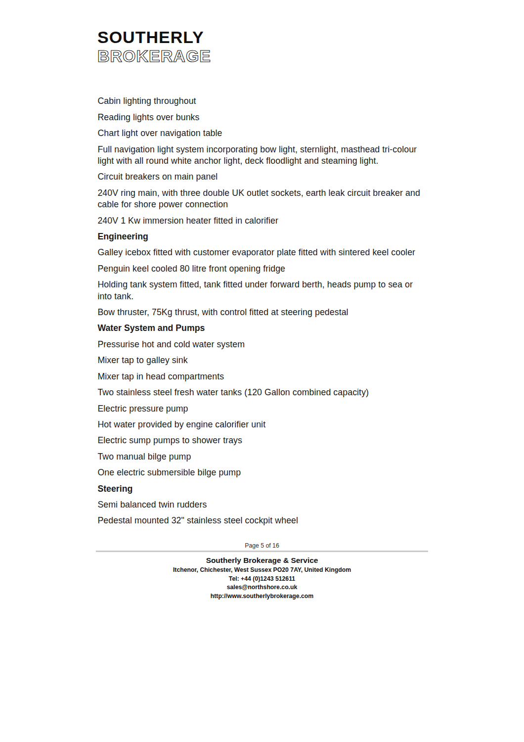SOUTHERLY BROKERAGE
Cabin lighting throughout
Reading lights over bunks
Chart light over navigation table
Full navigation light system incorporating bow light, sternlight, masthead tri-colour light with all round white anchor light, deck floodlight and steaming light.
Circuit breakers on main panel
240V ring main, with three double UK outlet sockets, earth leak circuit breaker and cable for shore power connection
240V 1 Kw immersion heater fitted in calorifier
Engineering
Galley icebox fitted with customer evaporator plate fitted with sintered keel cooler
Penguin keel cooled 80 litre front opening fridge
Holding tank system fitted, tank fitted under forward berth, heads pump to sea or into tank.
Bow thruster, 75Kg thrust, with control fitted at steering pedestal
Water System and Pumps
Pressurise hot and cold water system
Mixer tap to galley sink
Mixer tap in head compartments
Two stainless steel fresh water tanks (120 Gallon combined capacity)
Electric pressure pump
Hot water provided by engine calorifier unit
Electric sump pumps to shower trays
Two manual bilge pump
One electric submersible bilge pump
Steering
Semi balanced twin rudders
Pedestal mounted 32" stainless steel cockpit wheel
Page 5 of 16
Southerly Brokerage & Service
Itchenor, Chichester, West Sussex PO20 7AY, United Kingdom
Tel: +44 (0)1243 512611
sales@northshore.co.uk
http://www.southerlybrokerage.com